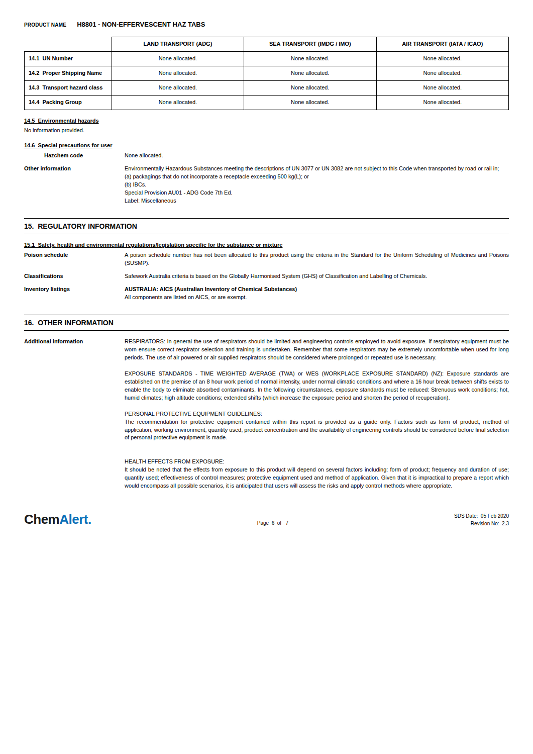PRODUCT NAME H8801 - NON-EFFERVESCENT HAZ TABS
| | LAND TRANSPORT (ADG) | SEA TRANSPORT (IMDG / IMO) | AIR TRANSPORT (IATA / ICAO) |
| --- | --- | --- | --- |
| 14.1 UN Number | None allocated. | None allocated. | None allocated. |
| 14.2 Proper Shipping Name | None allocated. | None allocated. | None allocated. |
| 14.3 Transport hazard class | None allocated. | None allocated. | None allocated. |
| 14.4 Packing Group | None allocated. | None allocated. | None allocated. |
14.5 Environmental hazards
No information provided.
14.6 Special precautions for user
Hazchem code
None allocated.
Other information
Environmentally Hazardous Substances meeting the descriptions of UN 3077 or UN 3082 are not subject to this Code when transported by road or rail in;
(a) packagings that do not incorporate a receptacle exceeding 500 kg(L); or
(b) IBCs.
Special Provision AU01 - ADG Code 7th Ed.
Label: Miscellaneous
15. REGULATORY INFORMATION
15.1 Safety, health and environmental regulations/legislation specific for the substance or mixture
Poison schedule
A poison schedule number has not been allocated to this product using the criteria in the Standard for the Uniform Scheduling of Medicines and Poisons (SUSMP).
Classifications
Safework Australia criteria is based on the Globally Harmonised System (GHS) of Classification and Labelling of Chemicals.
Inventory listings
AUSTRALIA: AICS (Australian Inventory of Chemical Substances)
All components are listed on AICS, or are exempt.
16. OTHER INFORMATION
Additional information
RESPIRATORS: In general the use of respirators should be limited and engineering controls employed to avoid exposure. If respiratory equipment must be worn ensure correct respirator selection and training is undertaken. Remember that some respirators may be extremely uncomfortable when used for long periods. The use of air powered or air supplied respirators should be considered where prolonged or repeated use is necessary.
EXPOSURE STANDARDS - TIME WEIGHTED AVERAGE (TWA) or WES (WORKPLACE EXPOSURE STANDARD) (NZ): Exposure standards are established on the premise of an 8 hour work period of normal intensity, under normal climatic conditions and where a 16 hour break between shifts exists to enable the body to eliminate absorbed contaminants. In the following circumstances, exposure standards must be reduced: Strenuous work conditions; hot, humid climates; high altitude conditions; extended shifts (which increase the exposure period and shorten the period of recuperation).
PERSONAL PROTECTIVE EQUIPMENT GUIDELINES:
The recommendation for protective equipment contained within this report is provided as a guide only. Factors such as form of product, method of application, working environment, quantity used, product concentration and the availability of engineering controls should be considered before final selection of personal protective equipment is made.
HEALTH EFFECTS FROM EXPOSURE:
It should be noted that the effects from exposure to this product will depend on several factors including: form of product; frequency and duration of use; quantity used; effectiveness of control measures; protective equipment used and method of application. Given that it is impractical to prepare a report which would encompass all possible scenarios, it is anticipated that users will assess the risks and apply control methods where appropriate.
Chem Alert.
Page 6 of 7
SDS Date: 05 Feb 2020
Revision No: 2.3